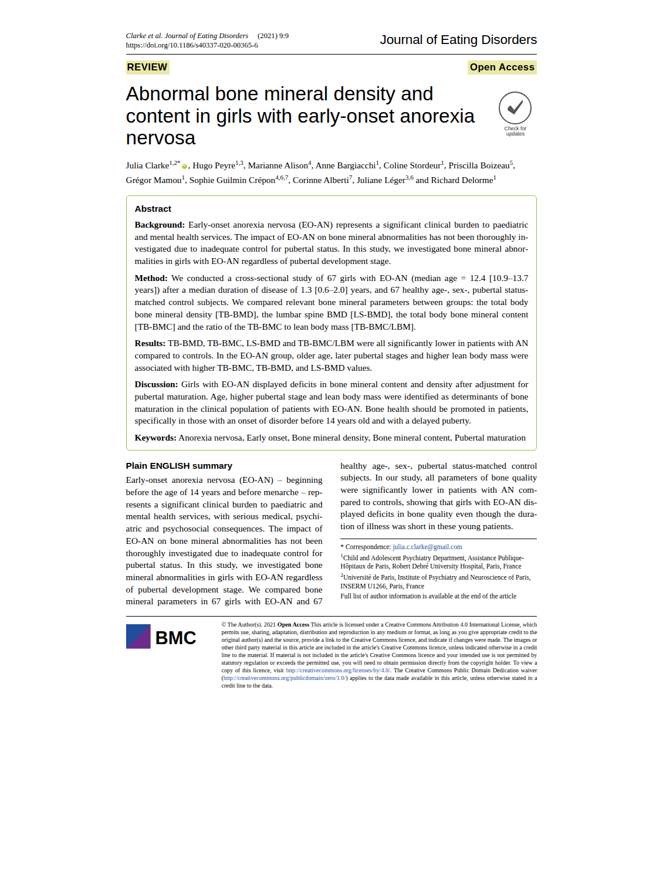Clarke et al. Journal of Eating Disorders (2021) 9:9
https://doi.org/10.1186/s40337-020-00365-6
Journal of Eating Disorders
REVIEW Open Access
Check for
updates
Abnormal bone mineral density and content in girls with early-onset anorexia nervosa
Julia Clarke1,2* , Hugo Peyre1,3, Marianne Alison4, Anne Bargiacchi1, Coline Stordeur1, Priscilla Boizeau5, Grégor Mamou1, Sophie Guilmin Crépon4,6,7, Corinne Alberti7, Juliane Léger3,6 and Richard Delorme1
Abstract
Background: Early-onset anorexia nervosa (EO-AN) represents a significant clinical burden to paediatric and mental health services. The impact of EO-AN on bone mineral abnormalities has not been thoroughly investigated due to inadequate control for pubertal status. In this study, we investigated bone mineral abnormalities in girls with EO-AN regardless of pubertal development stage.
Method: We conducted a cross-sectional study of 67 girls with EO-AN (median age = 12.4 [10.9–13.7 years]) after a median duration of disease of 1.3 [0.6–2.0] years, and 67 healthy age-, sex-, pubertal status- matched control subjects. We compared relevant bone mineral parameters between groups: the total body bone mineral density [TB-BMD], the lumbar spine BMD [LS-BMD], the total body bone mineral content [TB-BMC] and the ratio of the TB-BMC to lean body mass [TB-BMC/LBM].
Results: TB-BMD, TB-BMC, LS-BMD and TB-BMC/LBM were all significantly lower in patients with AN compared to controls. In the EO-AN group, older age, later pubertal stages and higher lean body mass were associated with higher TB-BMC, TB-BMD, and LS-BMD values.
Discussion: Girls with EO-AN displayed deficits in bone mineral content and density after adjustment for pubertal maturation. Age, higher pubertal stage and lean body mass were identified as determinants of bone maturation in the clinical population of patients with EO-AN. Bone health should be promoted in patients, specifically in those with an onset of disorder before 14 years old and with a delayed puberty.
Keywords: Anorexia nervosa, Early onset, Bone mineral density, Bone mineral content, Pubertal maturation
Plain ENGLISH summary
Early-onset anorexia nervosa (EO-AN) – beginning before the age of 14 years and before menarche – represents a significant clinical burden to paediatric and mental health services, with serious medical, psychiatric and psychosocial consequences. The impact of EO-AN on bone mineral abnormalities has not been thoroughly investigated due to inadequate control for pubertal status. In this study, we investigated bone mineral abnormalities in girls with EO-AN regardless of pubertal development stage. We compared bone mineral parameters in 67 girls with EO-AN and 67 healthy age-, sex-, pubertal status-matched control subjects. In our study, all parameters of bone quality were significantly lower in patients with AN compared to controls, showing that girls with EO-AN displayed deficits in bone quality even though the duration of illness was short in these young patients.
* Correspondence: julia.c.clarke@gmail.com
1Child and Adolescent Psychiatry Department, Assistance Publique-Hôpitaux de Paris, Robert Debré University Hospital, Paris, France
2Université de Paris, Institute of Psychiatry and Neuroscience of Paris, INSERM U1266, Paris, France
Full list of author information is available at the end of the article
BMC
© The Author(s). 2021 Open Access This article is licensed under a Creative Commons Attribution 4.0 International License, which permits use, sharing, adaptation, distribution and reproduction in any medium or format, as long as you give appropriate credit to the original author(s) and the source, provide a link to the Creative Commons licence, and indicate if changes were made. The images or other third party material in this article are included in the article's Creative Commons licence, unless indicated otherwise in a credit line to the material. If material is not included in the article's Creative Commons licence and your intended use is not permitted by statutory regulation or exceeds the permitted use, you will need to obtain permission directly from the copyright holder. To view a copy of this licence, visit http://creativecommons.org/licenses/by/4.0/. The Creative Commons Public Domain Dedication waiver (http://creativecommons.org/publicdomain/zero/1.0/) applies to the data made available in this article, unless otherwise stated in a credit line to the data.